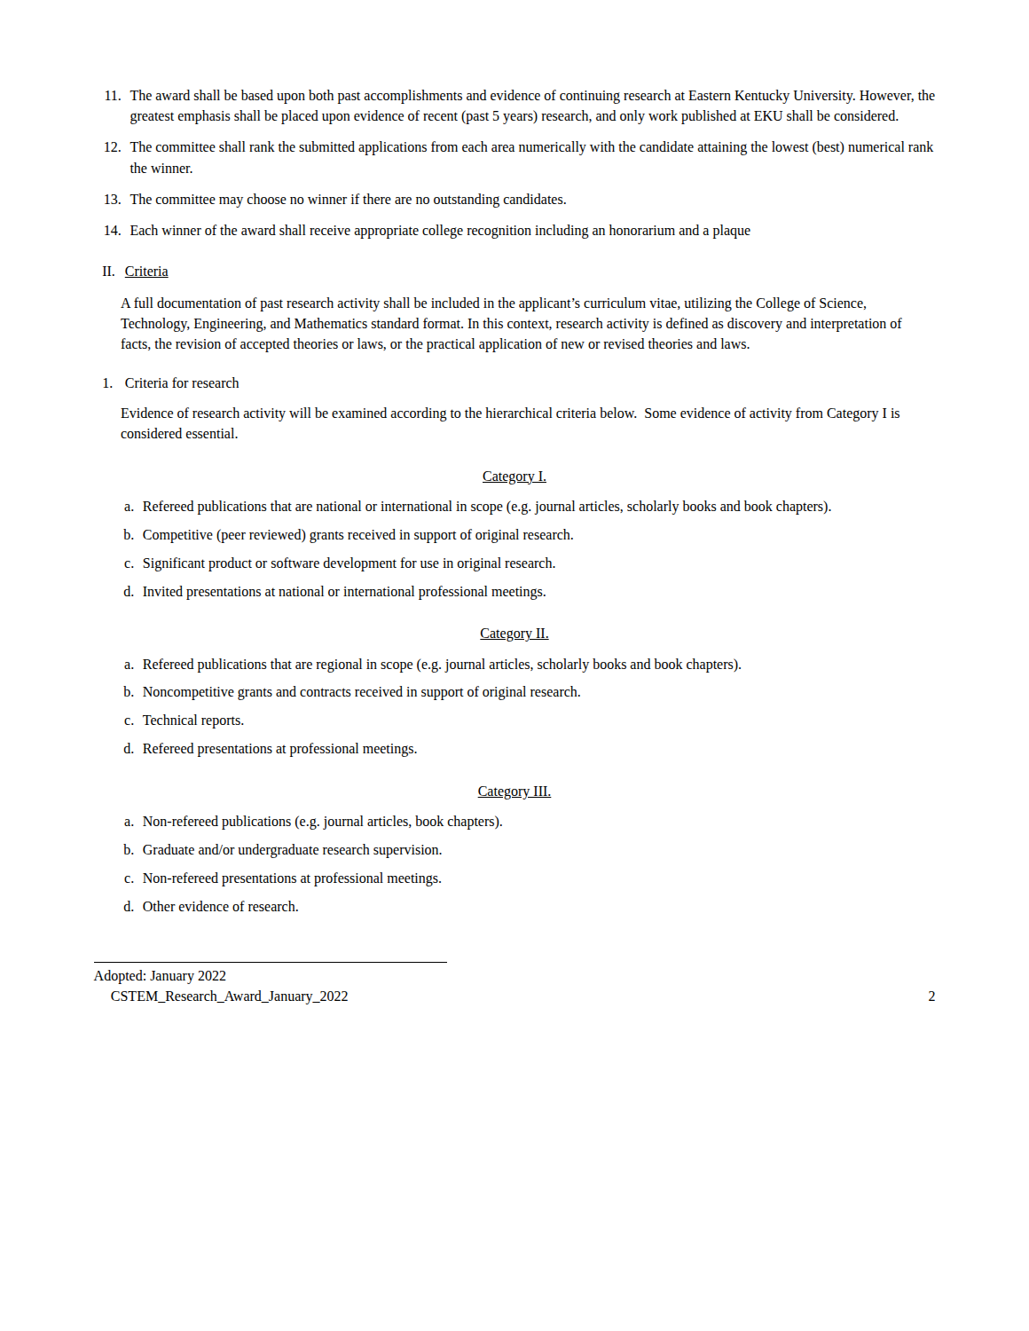The award shall be based upon both past accomplishments and evidence of continuing research at Eastern Kentucky University. However, the greatest emphasis shall be placed upon evidence of recent (past 5 years) research, and only work published at EKU shall be considered.
The committee shall rank the submitted applications from each area numerically with the candidate attaining the lowest (best) numerical rank the winner.
The committee may choose no winner if there are no outstanding candidates.
Each winner of the award shall receive appropriate college recognition including an honorarium and a plaque
II. Criteria
A full documentation of past research activity shall be included in the applicant’s curriculum vitae, utilizing the College of Science, Technology, Engineering, and Mathematics standard format. In this context, research activity is defined as discovery and interpretation of facts, the revision of accepted theories or laws, or the practical application of new or revised theories and laws.
1. Criteria for research
Evidence of research activity will be examined according to the hierarchical criteria below. Some evidence of activity from Category I is considered essential.
Category I.
Refereed publications that are national or international in scope (e.g. journal articles, scholarly books and book chapters).
Competitive (peer reviewed) grants received in support of original research.
Significant product or software development for use in original research.
Invited presentations at national or international professional meetings.
Category II.
Refereed publications that are regional in scope (e.g. journal articles, scholarly books and book chapters).
Noncompetitive grants and contracts received in support of original research.
Technical reports.
Refereed presentations at professional meetings.
Category III.
Non-refereed publications (e.g. journal articles, book chapters).
Graduate and/or undergraduate research supervision.
Non-refereed presentations at professional meetings.
Other evidence of research.
Adopted: January 2022
CSTEM_Research_Award_January_2022
2